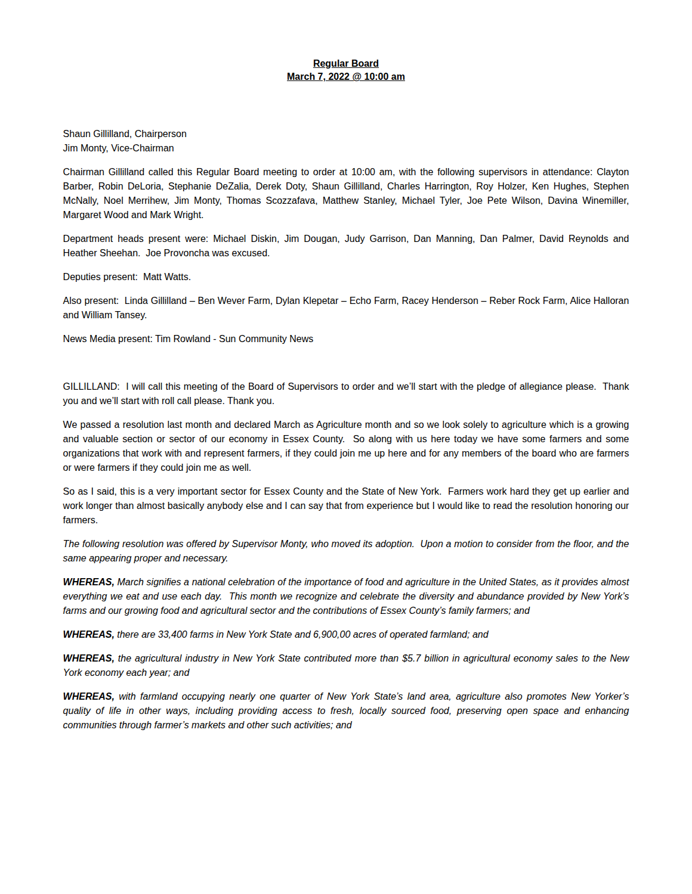Regular Board
March 7, 2022 @ 10:00 am
Shaun Gillilland, Chairperson
Jim Monty, Vice-Chairman
Chairman Gillilland called this Regular Board meeting to order at 10:00 am, with the following supervisors in attendance: Clayton Barber, Robin DeLoria, Stephanie DeZalia, Derek Doty, Shaun Gillilland, Charles Harrington, Roy Holzer, Ken Hughes, Stephen McNally, Noel Merrihew, Jim Monty, Thomas Scozzafava, Matthew Stanley, Michael Tyler, Joe Pete Wilson, Davina Winemiller, Margaret Wood and Mark Wright.
Department heads present were: Michael Diskin, Jim Dougan, Judy Garrison, Dan Manning, Dan Palmer, David Reynolds and Heather Sheehan. Joe Provoncha was excused.
Deputies present: Matt Watts.
Also present: Linda Gillilland – Ben Wever Farm, Dylan Klepetar – Echo Farm, Racey Henderson – Reber Rock Farm, Alice Halloran and William Tansey.
News Media present: Tim Rowland - Sun Community News
GILLILLAND: I will call this meeting of the Board of Supervisors to order and we’ll start with the pledge of allegiance please. Thank you and we’ll start with roll call please. Thank you.
We passed a resolution last month and declared March as Agriculture month and so we look solely to agriculture which is a growing and valuable section or sector of our economy in Essex County. So along with us here today we have some farmers and some organizations that work with and represent farmers, if they could join me up here and for any members of the board who are farmers or were farmers if they could join me as well.
So as I said, this is a very important sector for Essex County and the State of New York. Farmers work hard they get up earlier and work longer than almost basically anybody else and I can say that from experience but I would like to read the resolution honoring our farmers.
The following resolution was offered by Supervisor Monty, who moved its adoption. Upon a motion to consider from the floor, and the same appearing proper and necessary.
WHEREAS, March signifies a national celebration of the importance of food and agriculture in the United States, as it provides almost everything we eat and use each day. This month we recognize and celebrate the diversity and abundance provided by New York’s farms and our growing food and agricultural sector and the contributions of Essex County’s family farmers; and
WHEREAS, there are 33,400 farms in New York State and 6,900,00 acres of operated farmland; and
WHEREAS, the agricultural industry in New York State contributed more than $5.7 billion in agricultural economy sales to the New York economy each year; and
WHEREAS, with farmland occupying nearly one quarter of New York State’s land area, agriculture also promotes New Yorker’s quality of life in other ways, including providing access to fresh, locally sourced food, preserving open space and enhancing communities through farmer’s markets and other such activities; and